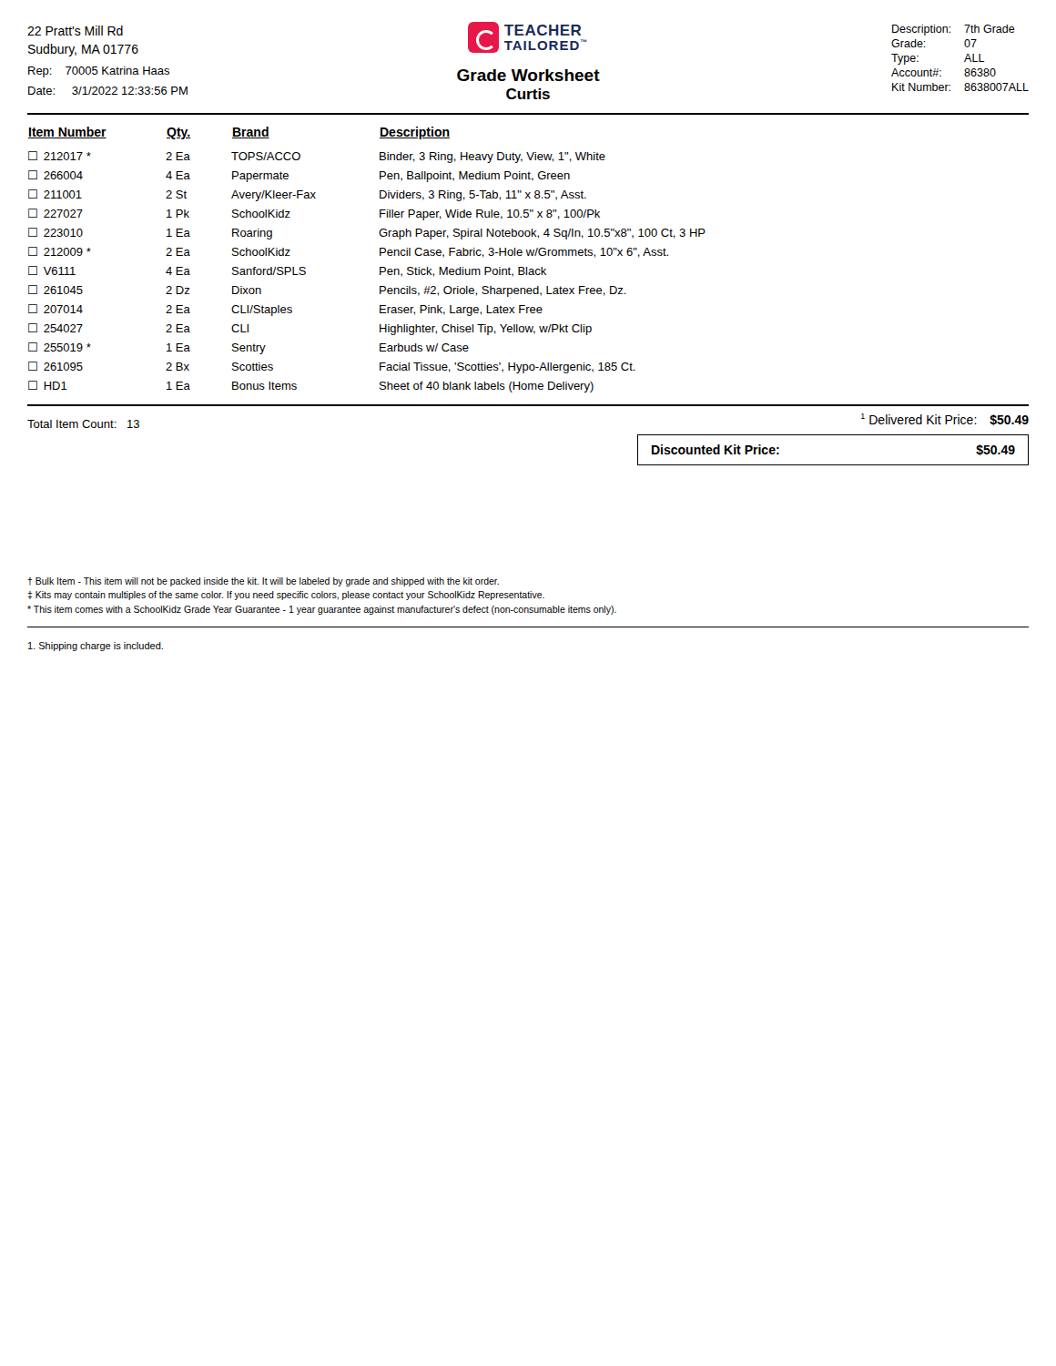22 Pratt's Mill Rd
Sudbury, MA 01776
Rep: 70005 Katrina Haas
Date: 3/1/2022 12:33:56 PM
TEACHERTAILORED™
Grade Worksheet
Curtis
| Description: | 7th Grade |
| Grade: | 07 |
| Type: | ALL |
| Account#: | 86380 |
| Kit Number: | 8638007ALL |
| Item Number | Qty. | Brand | Description |
| --- | --- | --- | --- |
| ☐ 212017 * | 2 Ea | TOPS/ACCO | Binder, 3 Ring, Heavy Duty, View, 1", White |
| ☐ 266004 | 4 Ea | Papermate | Pen, Ballpoint, Medium Point, Green |
| ☐ 211001 | 2 St | Avery/Kleer-Fax | Dividers, 3 Ring, 5-Tab, 11" x 8.5", Asst. |
| ☐ 227027 | 1 Pk | SchoolKidz | Filler Paper, Wide Rule, 10.5" x 8", 100/Pk |
| ☐ 223010 | 1 Ea | Roaring | Graph Paper, Spiral Notebook, 4 Sq/In, 10.5"x8", 100 Ct, 3 HP |
| ☐ 212009 * | 2 Ea | SchoolKidz | Pencil Case, Fabric, 3-Hole w/Grommets, 10"x 6", Asst. |
| ☐ V6111 | 4 Ea | Sanford/SPLS | Pen, Stick, Medium Point, Black |
| ☐ 261045 | 2 Dz | Dixon | Pencils, #2, Oriole, Sharpened, Latex Free, Dz. |
| ☐ 207014 | 2 Ea | CLI/Staples | Eraser, Pink, Large, Latex Free |
| ☐ 254027 | 2 Ea | CLI | Highlighter, Chisel Tip, Yellow, w/Pkt Clip |
| ☐ 255019 * | 1 Ea | Sentry | Earbuds w/ Case |
| ☐ 261095 | 2 Bx | Scotties | Facial Tissue, 'Scotties', Hypo-Allergenic, 185 Ct. |
| ☐ HD1 | 1 Ea | Bonus Items | Sheet of 40 blank labels (Home Delivery) |
Total Item Count: 13
1 Delivered Kit Price: $50.49
Discounted Kit Price: $50.49
† Bulk Item - This item will not be packed inside the kit. It will be labeled by grade and shipped with the kit order.
‡ Kits may contain multiples of the same color. If you need specific colors, please contact your SchoolKidz Representative.
* This item comes with a SchoolKidz Grade Year Guarantee - 1 year guarantee against manufacturer's defect (non-consumable items only).
1. Shipping charge is included.